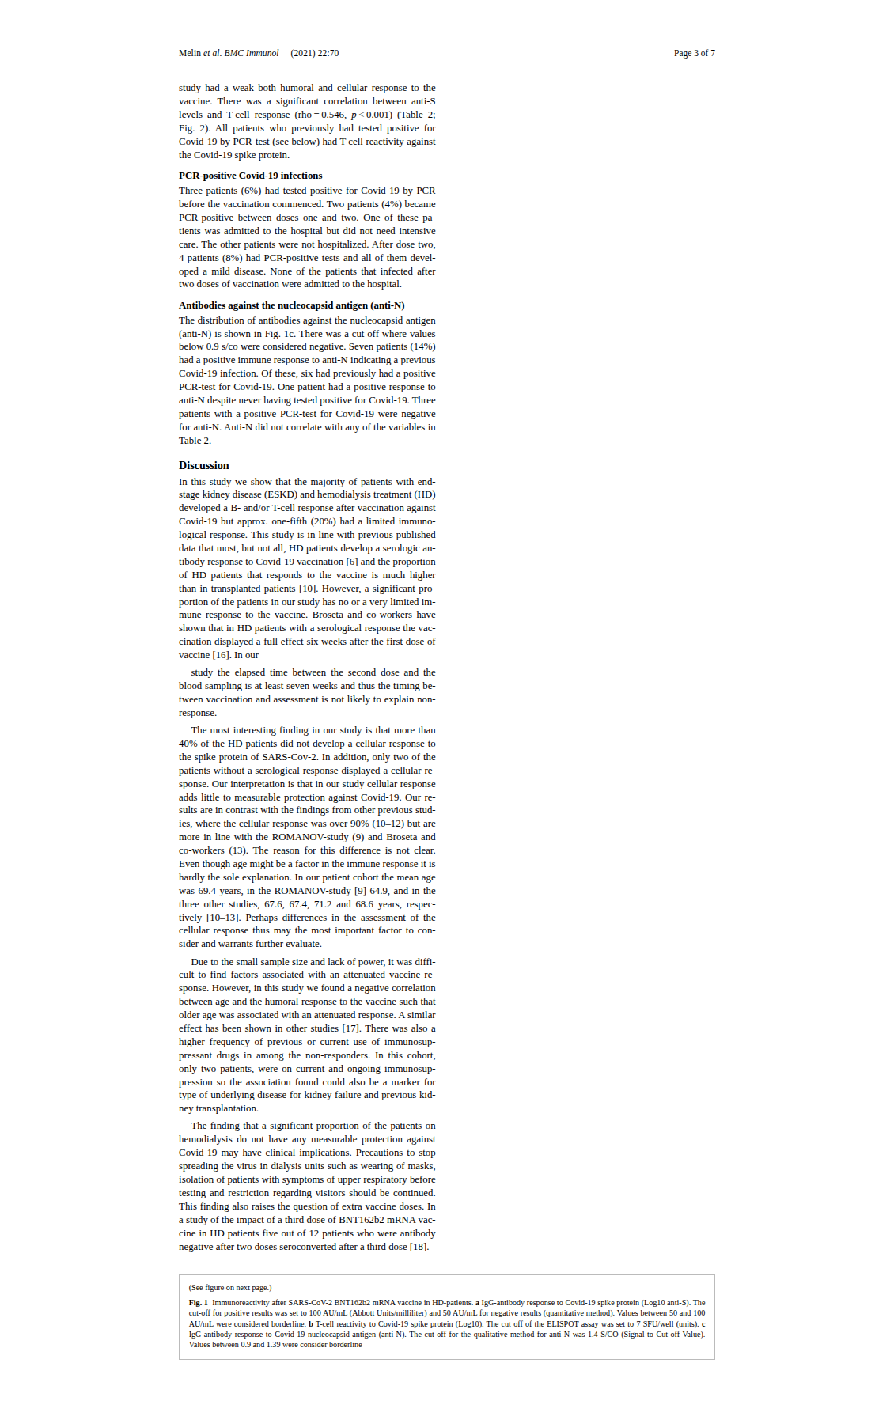Melin et al. BMC Immunol (2021) 22:70
Page 3 of 7
study had a weak both humoral and cellular response to the vaccine. There was a significant correlation between anti-S levels and T-cell response (rho = 0.546, p < 0.001) (Table 2; Fig. 2). All patients who previously had tested positive for Covid-19 by PCR-test (see below) had T-cell reactivity against the Covid-19 spike protein.
PCR-positive Covid-19 infections
Three patients (6%) had tested positive for Covid-19 by PCR before the vaccination commenced. Two patients (4%) became PCR-positive between doses one and two. One of these patients was admitted to the hospital but did not need intensive care. The other patients were not hospitalized. After dose two, 4 patients (8%) had PCR-positive tests and all of them developed a mild disease. None of the patients that infected after two doses of vaccination were admitted to the hospital.
Antibodies against the nucleocapsid antigen (anti-N)
The distribution of antibodies against the nucleocapsid antigen (anti-N) is shown in Fig. 1c. There was a cut off where values below 0.9 s/co were considered negative. Seven patients (14%) had a positive immune response to anti-N indicating a previous Covid-19 infection. Of these, six had previously had a positive PCR-test for Covid-19. One patient had a positive response to anti-N despite never having tested positive for Covid-19. Three patients with a positive PCR-test for Covid-19 were negative for anti-N. Anti-N did not correlate with any of the variables in Table 2.
Discussion
In this study we show that the majority of patients with end-stage kidney disease (ESKD) and hemodialysis treatment (HD) developed a B- and/or T-cell response after vaccination against Covid-19 but approx. one-fifth (20%) had a limited immunological response. This study is in line with previous published data that most, but not all, HD patients develop a serologic antibody response to Covid-19 vaccination [6] and the proportion of HD patients that responds to the vaccine is much higher than in transplanted patients [10]. However, a significant proportion of the patients in our study has no or a very limited immune response to the vaccine. Broseta and co-workers have shown that in HD patients with a serological response the vaccination displayed a full effect six weeks after the first dose of vaccine [16]. In our
study the elapsed time between the second dose and the blood sampling is at least seven weeks and thus the timing between vaccination and assessment is not likely to explain non-response.
The most interesting finding in our study is that more than 40% of the HD patients did not develop a cellular response to the spike protein of SARS-Cov-2. In addition, only two of the patients without a serological response displayed a cellular response. Our interpretation is that in our study cellular response adds little to measurable protection against Covid-19. Our results are in contrast with the findings from other previous studies, where the cellular response was over 90% (10–12) but are more in line with the ROMANOV-study (9) and Broseta and co-workers (13). The reason for this difference is not clear. Even though age might be a factor in the immune response it is hardly the sole explanation. In our patient cohort the mean age was 69.4 years, in the ROMANOV-study [9] 64.9, and in the three other studies, 67.6, 67.4, 71.2 and 68.6 years, respectively [10–13]. Perhaps differences in the assessment of the cellular response thus may the most important factor to consider and warrants further evaluate.
Due to the small sample size and lack of power, it was difficult to find factors associated with an attenuated vaccine response. However, in this study we found a negative correlation between age and the humoral response to the vaccine such that older age was associated with an attenuated response. A similar effect has been shown in other studies [17]. There was also a higher frequency of previous or current use of immunosuppressant drugs in among the non-responders. In this cohort, only two patients, were on current and ongoing immunosuppression so the association found could also be a marker for type of underlying disease for kidney failure and previous kidney transplantation.
The finding that a significant proportion of the patients on hemodialysis do not have any measurable protection against Covid-19 may have clinical implications. Precautions to stop spreading the virus in dialysis units such as wearing of masks, isolation of patients with symptoms of upper respiratory before testing and restriction regarding visitors should be continued. This finding also raises the question of extra vaccine doses. In a study of the impact of a third dose of BNT162b2 mRNA vaccine in HD patients five out of 12 patients who were antibody negative after two doses seroconverted after a third dose [18].
(See figure on next page.)
Fig. 1 Immunoreactivity after SARS-CoV-2 BNT162b2 mRNA vaccine in HD-patients. a IgG-antibody response to Covid-19 spike protein (Log10 anti-S). The cut-off for positive results was set to 100 AU/mL (Abbott Units/milliliter) and 50 AU/mL for negative results (quantitative method). Values between 50 and 100 AU/mL were considered borderline. b T-cell reactivity to Covid-19 spike protein (Log10). The cut off of the ELISPOT assay was set to 7 SFU/well (units). c IgG-antibody response to Covid-19 nucleocapsid antigen (anti-N). The cut-off for the qualitative method for anti-N was 1.4 S/CO (Signal to Cut-off Value). Values between 0.9 and 1.39 were consider borderline